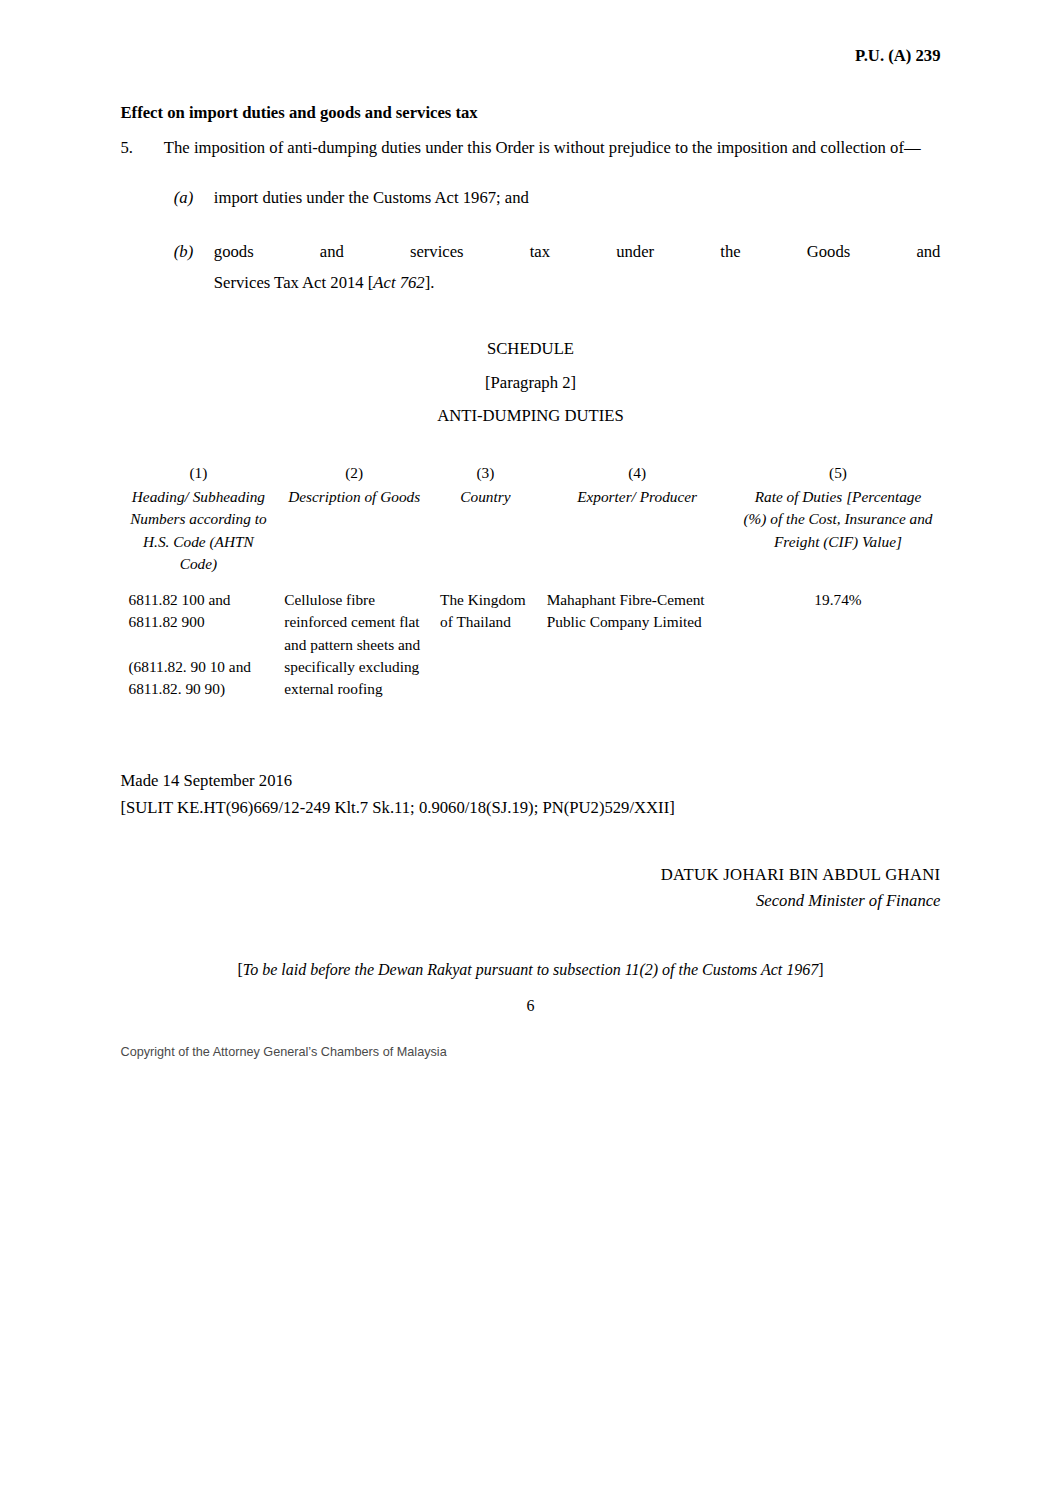P.U. (A) 239
Effect on import duties and goods and services tax
5. The imposition of anti-dumping duties under this Order is without prejudice to the imposition and collection of—
(a) import duties under the Customs Act 1967; and
(b) goods and services tax under the Goods and Services Tax Act 2014 [Act 762].
SCHEDULE
[Paragraph 2]
ANTI-DUMPING DUTIES
| (1) Heading/ Subheading Numbers according to H.S. Code (AHTN Code) | (2) Description of Goods | (3) Country | (4) Exporter/ Producer | (5) Rate of Duties [Percentage (%) of the Cost, Insurance and Freight (CIF) Value] |
| --- | --- | --- | --- | --- |
| 6811.82 100 and 6811.82 900 (6811.82. 90 10 and 6811.82. 90 90) | Cellulose fibre reinforced cement flat and pattern sheets and specifically excluding external roofing | The Kingdom of Thailand | Mahaphant Fibre-Cement Public Company Limited | 19.74% |
Made 14 September 2016
[SULIT KE.HT(96)669/12-249 Klt.7 Sk.11; 0.9060/18(SJ.19); PN(PU2)529/XXII]
DATUK JOHARI BIN ABDUL GHANI
Second Minister of Finance
[To be laid before the Dewan Rakyat pursuant to subsection 11(2) of the Customs Act 1967]
6
Copyright of the Attorney General’s Chambers of Malaysia